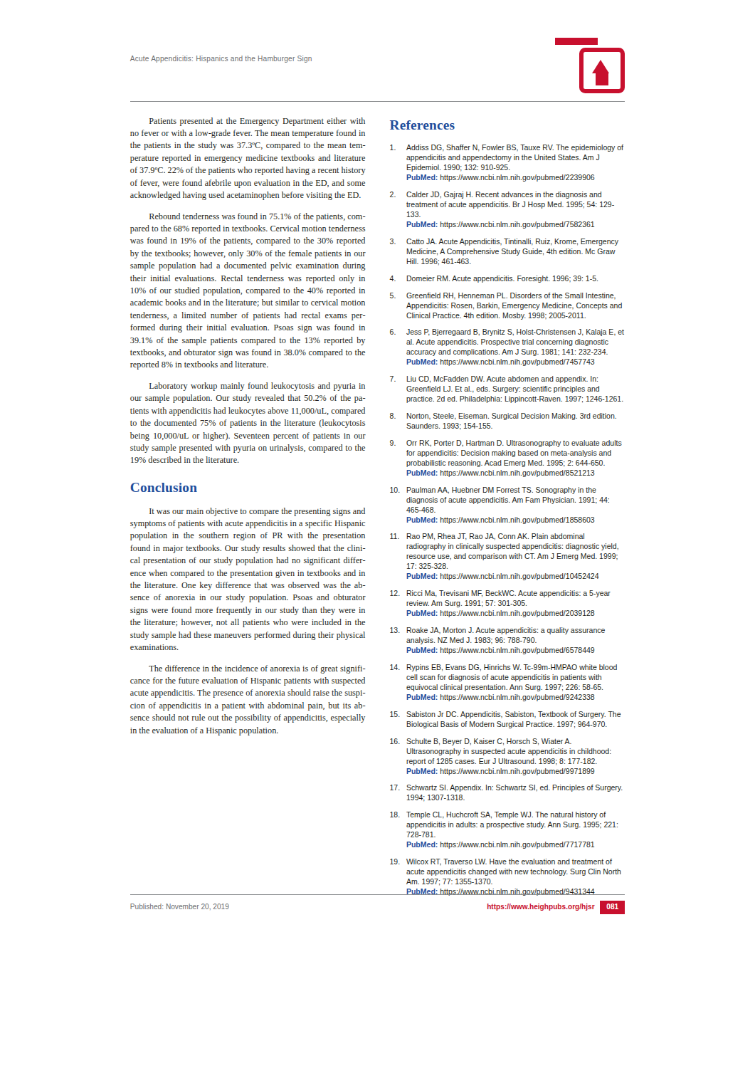Acute Appendicitis: Hispanics and the Hamburger Sign
Patients presented at the Emergency Department either with no fever or with a low-grade fever. The mean temperature found in the patients in the study was 37.3ºC, compared to the mean temperature reported in emergency medicine textbooks and literature of 37.9ºC. 22% of the patients who reported having a recent history of fever, were found afebrile upon evaluation in the ED, and some acknowledged having used acetaminophen before visiting the ED.
Rebound tenderness was found in 75.1% of the patients, compared to the 68% reported in textbooks. Cervical motion tenderness was found in 19% of the patients, compared to the 30% reported by the textbooks; however, only 30% of the female patients in our sample population had a documented pelvic examination during their initial evaluations. Rectal tenderness was reported only in 10% of our studied population, compared to the 40% reported in academic books and in the literature; but similar to cervical motion tenderness, a limited number of patients had rectal exams performed during their initial evaluation. Psoas sign was found in 39.1% of the sample patients compared to the 13% reported by textbooks, and obturator sign was found in 38.0% compared to the reported 8% in textbooks and literature.
Laboratory workup mainly found leukocytosis and pyuria in our sample population. Our study revealed that 50.2% of the patients with appendicitis had leukocytes above 11,000/uL, compared to the documented 75% of patients in the literature (leukocytosis being 10,000/uL or higher). Seventeen percent of patients in our study sample presented with pyuria on urinalysis, compared to the 19% described in the literature.
Conclusion
It was our main objective to compare the presenting signs and symptoms of patients with acute appendicitis in a specific Hispanic population in the southern region of PR with the presentation found in major textbooks. Our study results showed that the clinical presentation of our study population had no significant difference when compared to the presentation given in textbooks and in the literature. One key difference that was observed was the absence of anorexia in our study population. Psoas and obturator signs were found more frequently in our study than they were in the literature; however, not all patients who were included in the study sample had these maneuvers performed during their physical examinations.
The difference in the incidence of anorexia is of great significance for the future evaluation of Hispanic patients with suspected acute appendicitis. The presence of anorexia should raise the suspicion of appendicitis in a patient with abdominal pain, but its absence should not rule out the possibility of appendicitis, especially in the evaluation of a Hispanic population.
References
Addiss DG, Shaffer N, Fowler BS, Tauxe RV. The epidemiology of appendicitis and appendectomy in the United States. Am J Epidemiol. 1990; 132: 910-925.
PubMed: https://www.ncbi.nlm.nih.gov/pubmed/2239906
Calder JD, Gajraj H. Recent advances in the diagnosis and treatment of acute appendicitis. Br J Hosp Med. 1995; 54: 129-133.
PubMed: https://www.ncbi.nlm.nih.gov/pubmed/7582361
Catto JA. Acute Appendicitis, Tintinalli, Ruiz, Krome, Emergency Medicine, A Comprehensive Study Guide, 4th edition. Mc Graw Hill. 1996; 461-463.
Domeier RM. Acute appendicitis. Foresight. 1996; 39: 1-5.
Greenfield RH, Henneman PL. Disorders of the Small Intestine, Appendicitis: Rosen, Barkin, Emergency Medicine, Concepts and Clinical Practice. 4th edition. Mosby. 1998; 2005-2011.
Jess P, Bjerregaard B, Brynitz S, Holst-Christensen J, Kalaja E, et al. Acute appendicitis. Prospective trial concerning diagnostic accuracy and complications. Am J Surg. 1981; 141: 232-234.
PubMed: https://www.ncbi.nlm.nih.gov/pubmed/7457743
Liu CD, McFadden DW. Acute abdomen and appendix. In: Greenfield LJ. Et al., eds. Surgery: scientific principles and practice. 2d ed. Philadelphia: Lippincott-Raven. 1997; 1246-1261.
Norton, Steele, Eiseman. Surgical Decision Making. 3rd edition. Saunders. 1993; 154-155.
Orr RK, Porter D, Hartman D. Ultrasonography to evaluate adults for appendicitis: Decision making based on meta-analysis and probabilistic reasoning. Acad Emerg Med. 1995; 2: 644-650.
PubMed: https://www.ncbi.nlm.nih.gov/pubmed/8521213
Paulman AA, Huebner DM Forrest TS. Sonography in the diagnosis of acute appendicitis. Am Fam Physician. 1991; 44: 465-468.
PubMed: https://www.ncbi.nlm.nih.gov/pubmed/1858603
Rao PM, Rhea JT, Rao JA, Conn AK. Plain abdominal radiography in clinically suspected appendicitis: diagnostic yield, resource use, and comparison with CT. Am J Emerg Med. 1999; 17: 325-328.
PubMed: https://www.ncbi.nlm.nih.gov/pubmed/10452424
Ricci Ma, Trevisani MF, BeckWC. Acute appendicitis: a 5-year review. Am Surg. 1991; 57: 301-305.
PubMed: https://www.ncbi.nlm.nih.gov/pubmed/2039128
Roake JA, Morton J. Acute appendicitis: a quality assurance analysis. NZ Med J. 1983; 96: 788-790.
PubMed: https://www.ncbi.nlm.nih.gov/pubmed/6578449
Rypins EB, Evans DG, Hinrichs W. Tc-99m-HMPAO white blood cell scan for diagnosis of acute appendicitis in patients with equivocal clinical presentation. Ann Surg. 1997; 226: 58-65.
PubMed: https://www.ncbi.nlm.nih.gov/pubmed/9242338
Sabiston Jr DC. Appendicitis, Sabiston, Textbook of Surgery. The Biological Basis of Modern Surgical Practice. 1997; 964-970.
Schulte B, Beyer D, Kaiser C, Horsch S, Wiater A. Ultrasonography in suspected acute appendicitis in childhood: report of 1285 cases. Eur J Ultrasound. 1998; 8: 177-182.
PubMed: https://www.ncbi.nlm.nih.gov/pubmed/9971899
Schwartz SI. Appendix. In: Schwartz SI, ed. Principles of Surgery. 1994; 1307-1318.
Temple CL, Huchcroft SA, Temple WJ. The natural history of appendicitis in adults: a prospective study. Ann Surg. 1995; 221: 728-781.
PubMed: https://www.ncbi.nlm.nih.gov/pubmed/7717781
Wilcox RT, Traverso LW. Have the evaluation and treatment of acute appendicitis changed with new technology. Surg Clin North Am. 1997; 77: 1355-1370.
PubMed: https://www.ncbi.nlm.nih.gov/pubmed/9431344
Published: November 20, 2019
https://www.heighpubs.org/hjsr
081